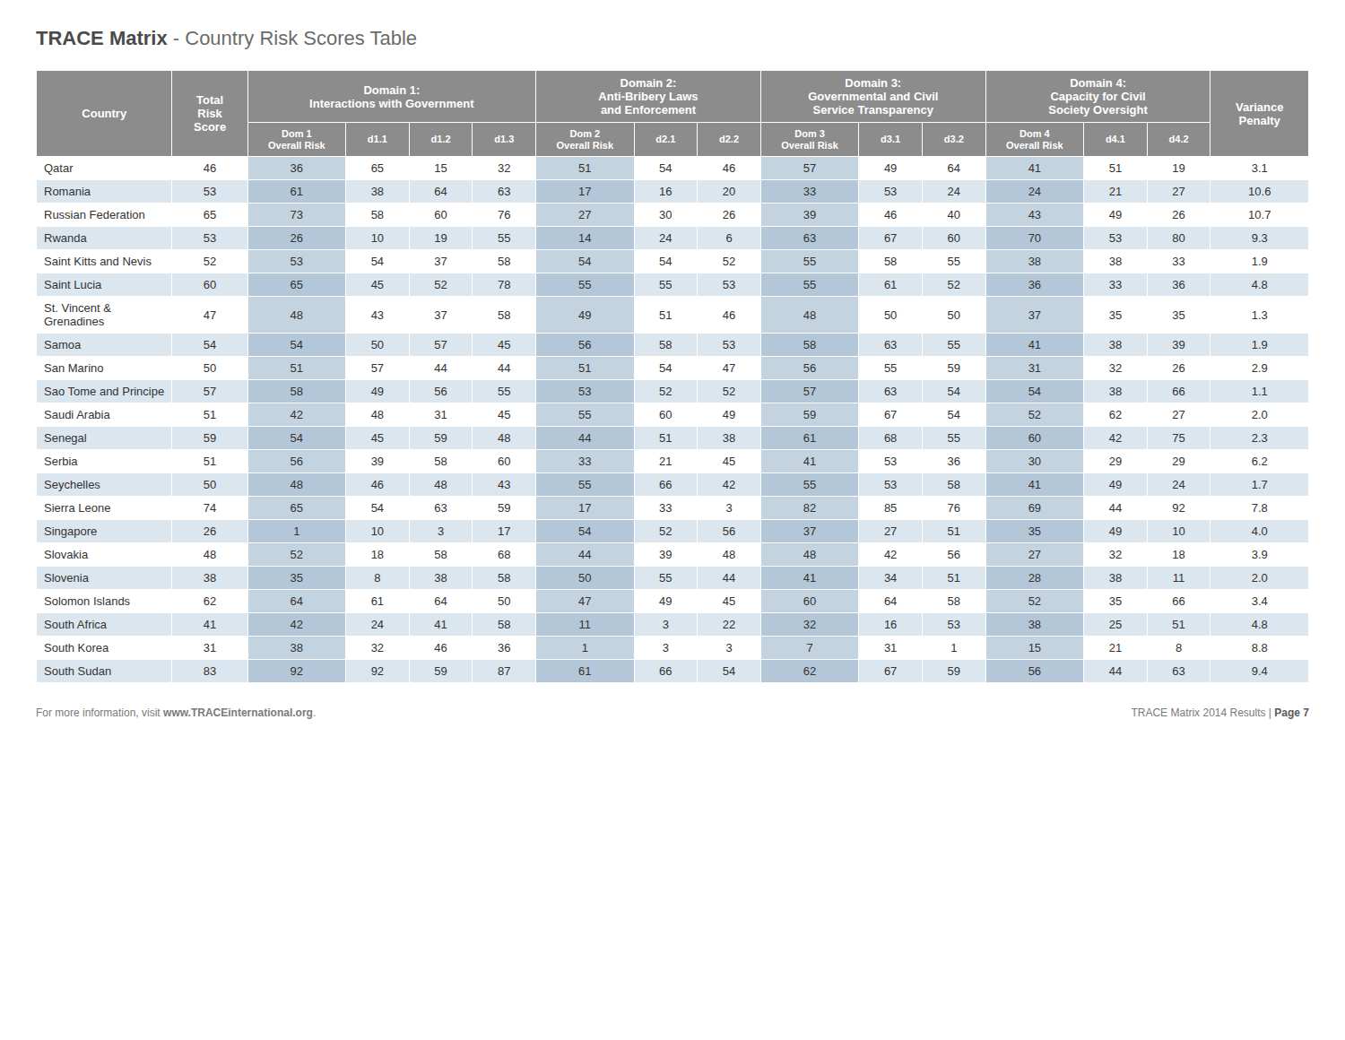TRACE Matrix - Country Risk Scores Table
| Country | Total Risk Score | Domain 1: Interactions with Government | Domain 2: Anti-Bribery Laws and Enforcement | Domain 3: Governmental and Civil Service Transparency | Domain 4: Capacity for Civil Society Oversight | Variance Penalty |
| --- | --- | --- | --- | --- | --- | --- |
| Dom 1 Overall Risk | d1.1 | d1.2 | d1.3 | Dom 2 Overall Risk | d2.1 | d2.2 | Dom 3 Overall Risk | d3.1 | d3.2 | Dom 4 Overall Risk | d4.1 | d4.2 |
| Qatar | 46 | 36 | 65 | 15 | 32 | 51 | 54 | 46 | 57 | 49 | 64 | 41 | 51 | 19 | 3.1 |
| Romania | 53 | 61 | 38 | 64 | 63 | 17 | 16 | 20 | 33 | 53 | 24 | 24 | 21 | 27 | 10.6 |
| Russian Federation | 65 | 73 | 58 | 60 | 76 | 27 | 30 | 26 | 39 | 46 | 40 | 43 | 49 | 26 | 10.7 |
| Rwanda | 53 | 26 | 10 | 19 | 55 | 14 | 24 | 6 | 63 | 67 | 60 | 70 | 53 | 80 | 9.3 |
| Saint Kitts and Nevis | 52 | 53 | 54 | 37 | 58 | 54 | 54 | 52 | 55 | 58 | 55 | 38 | 38 | 33 | 1.9 |
| Saint Lucia | 60 | 65 | 45 | 52 | 78 | 55 | 55 | 53 | 55 | 61 | 52 | 36 | 33 | 36 | 4.8 |
| St. Vincent & Grenadines | 47 | 48 | 43 | 37 | 58 | 49 | 51 | 46 | 48 | 50 | 50 | 37 | 35 | 35 | 1.3 |
| Samoa | 54 | 54 | 50 | 57 | 45 | 56 | 58 | 53 | 58 | 63 | 55 | 41 | 38 | 39 | 1.9 |
| San Marino | 50 | 51 | 57 | 44 | 44 | 51 | 54 | 47 | 56 | 55 | 59 | 31 | 32 | 26 | 2.9 |
| Sao Tome and Principe | 57 | 58 | 49 | 56 | 55 | 53 | 52 | 52 | 57 | 63 | 54 | 54 | 38 | 66 | 1.1 |
| Saudi Arabia | 51 | 42 | 48 | 31 | 45 | 55 | 60 | 49 | 59 | 67 | 54 | 52 | 62 | 27 | 2.0 |
| Senegal | 59 | 54 | 45 | 59 | 48 | 44 | 51 | 38 | 61 | 68 | 55 | 60 | 42 | 75 | 2.3 |
| Serbia | 51 | 56 | 39 | 58 | 60 | 33 | 21 | 45 | 41 | 53 | 36 | 30 | 29 | 29 | 6.2 |
| Seychelles | 50 | 48 | 46 | 48 | 43 | 55 | 66 | 42 | 55 | 53 | 58 | 41 | 49 | 24 | 1.7 |
| Sierra Leone | 74 | 65 | 54 | 63 | 59 | 17 | 33 | 3 | 82 | 85 | 76 | 69 | 44 | 92 | 7.8 |
| Singapore | 26 | 1 | 10 | 3 | 17 | 54 | 52 | 56 | 37 | 27 | 51 | 35 | 49 | 10 | 4.0 |
| Slovakia | 48 | 52 | 18 | 58 | 68 | 44 | 39 | 48 | 48 | 42 | 56 | 27 | 32 | 18 | 3.9 |
| Slovenia | 38 | 35 | 8 | 38 | 58 | 50 | 55 | 44 | 41 | 34 | 51 | 28 | 38 | 11 | 2.0 |
| Solomon Islands | 62 | 64 | 61 | 64 | 50 | 47 | 49 | 45 | 60 | 64 | 58 | 52 | 35 | 66 | 3.4 |
| South Africa | 41 | 42 | 24 | 41 | 58 | 11 | 3 | 22 | 32 | 16 | 53 | 38 | 25 | 51 | 4.8 |
| South Korea | 31 | 38 | 32 | 46 | 36 | 1 | 3 | 3 | 7 | 31 | 1 | 15 | 21 | 8 | 8.8 |
| South Sudan | 83 | 92 | 92 | 59 | 87 | 61 | 66 | 54 | 62 | 67 | 59 | 56 | 44 | 63 | 9.4 |
For more information, visit www.TRACEinternational.org.
TRACE Matrix 2014 Results | Page 7